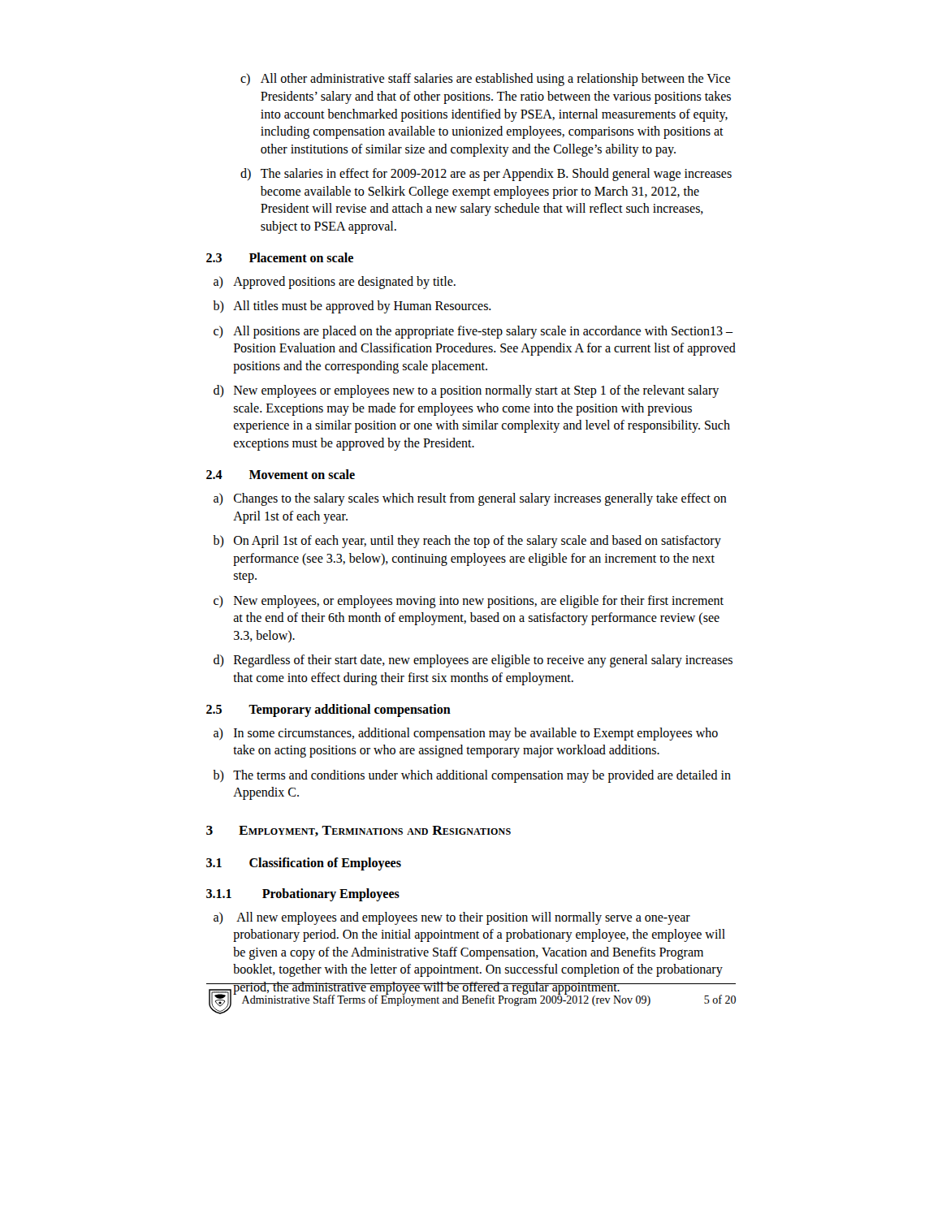c) All other administrative staff salaries are established using a relationship between the Vice Presidents’ salary and that of other positions. The ratio between the various positions takes into account benchmarked positions identified by PSEA, internal measurements of equity, including compensation available to unionized employees, comparisons with positions at other institutions of similar size and complexity and the College’s ability to pay.
d) The salaries in effect for 2009-2012 are as per Appendix B. Should general wage increases become available to Selkirk College exempt employees prior to March 31, 2012, the President will revise and attach a new salary schedule that will reflect such increases, subject to PSEA approval.
2.3 Placement on scale
a) Approved positions are designated by title.
b) All titles must be approved by Human Resources.
c) All positions are placed on the appropriate five-step salary scale in accordance with Section13 – Position Evaluation and Classification Procedures. See Appendix A for a current list of approved positions and the corresponding scale placement.
d) New employees or employees new to a position normally start at Step 1 of the relevant salary scale. Exceptions may be made for employees who come into the position with previous experience in a similar position or one with similar complexity and level of responsibility. Such exceptions must be approved by the President.
2.4 Movement on scale
a) Changes to the salary scales which result from general salary increases generally take effect on April 1st of each year.
b) On April 1st of each year, until they reach the top of the salary scale and based on satisfactory performance (see 3.3, below), continuing employees are eligible for an increment to the next step.
c) New employees, or employees moving into new positions, are eligible for their first increment at the end of their 6th month of employment, based on a satisfactory performance review (see 3.3, below).
d) Regardless of their start date, new employees are eligible to receive any general salary increases that come into effect during their first six months of employment.
2.5 Temporary additional compensation
a) In some circumstances, additional compensation may be available to Exempt employees who take on acting positions or who are assigned temporary major workload additions.
b) The terms and conditions under which additional compensation may be provided are detailed in Appendix C.
3 Employment, Terminations and Resignations
3.1 Classification of Employees
3.1.1 Probationary Employees
a) All new employees and employees new to their position will normally serve a one-year probationary period. On the initial appointment of a probationary employee, the employee will be given a copy of the Administrative Staff Compensation, Vacation and Benefits Program booklet, together with the letter of appointment. On successful completion of the probationary period, the administrative employee will be offered a regular appointment.
Selkirk College
Administrative Staff Terms of Employment and Benefit Program 2009-2012 (rev Nov 09)
5 of 20